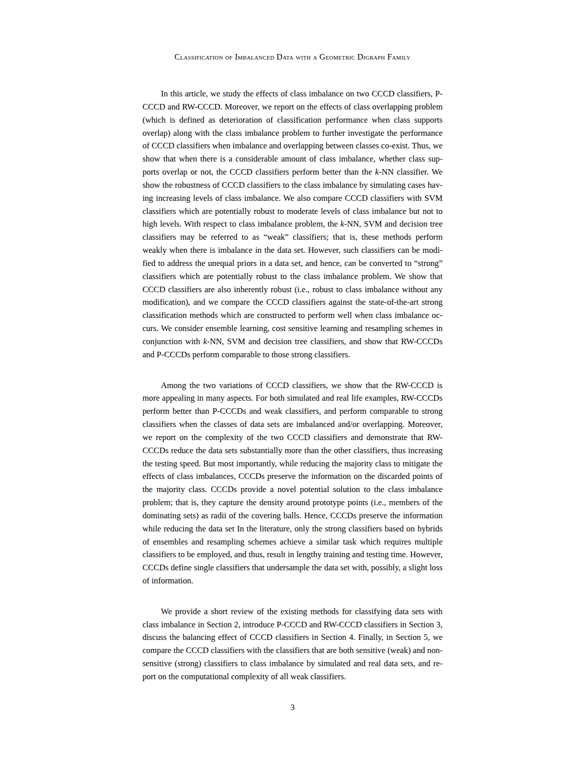Classification of Imbalanced Data with a Geometric Digraph Family
In this article, we study the effects of class imbalance on two CCCD classifiers, P-CCCD and RW-CCCD. Moreover, we report on the effects of class overlapping problem (which is defined as deterioration of classification performance when class supports overlap) along with the class imbalance problem to further investigate the performance of CCCD classifiers when imbalance and overlapping between classes co-exist. Thus, we show that when there is a considerable amount of class imbalance, whether class supports overlap or not, the CCCD classifiers perform better than the k-NN classifier. We show the robustness of CCCD classifiers to the class imbalance by simulating cases having increasing levels of class imbalance. We also compare CCCD classifiers with SVM classifiers which are potentially robust to moderate levels of class imbalance but not to high levels. With respect to class imbalance problem, the k-NN, SVM and decision tree classifiers may be referred to as “weak” classifiers; that is, these methods perform weakly when there is imbalance in the data set. However, such classifiers can be modified to address the unequal priors in a data set, and hence, can be converted to “strong” classifiers which are potentially robust to the class imbalance problem. We show that CCCD classifiers are also inherently robust (i.e., robust to class imbalance without any modification), and we compare the CCCD classifiers against the state-of-the-art strong classification methods which are constructed to perform well when class imbalance occurs. We consider ensemble learning, cost sensitive learning and resampling schemes in conjunction with k-NN, SVM and decision tree classifiers, and show that RW-CCCDs and P-CCCDs perform comparable to those strong classifiers.
Among the two variations of CCCD classifiers, we show that the RW-CCCD is more appealing in many aspects. For both simulated and real life examples, RW-CCCDs perform better than P-CCCDs and weak classifiers, and perform comparable to strong classifiers when the classes of data sets are imbalanced and/or overlapping. Moreover, we report on the complexity of the two CCCD classifiers and demonstrate that RW-CCCDs reduce the data sets substantially more than the other classifiers, thus increasing the testing speed. But most importantly, while reducing the majority class to mitigate the effects of class imbalances, CCCDs preserve the information on the discarded points of the majority class. CCCDs provide a novel potential solution to the class imbalance problem; that is, they capture the density around prototype points (i.e., members of the dominating sets) as radii of the covering balls. Hence, CCCDs preserve the information while reducing the data set In the literature, only the strong classifiers based on hybrids of ensembles and resampling schemes achieve a similar task which requires multiple classifiers to be employed, and thus, result in lengthy training and testing time. However, CCCDs define single classifiers that undersample the data set with, possibly, a slight loss of information.
We provide a short review of the existing methods for classifying data sets with class imbalance in Section 2, introduce P-CCCD and RW-CCCD classifiers in Section 3, discuss the balancing effect of CCCD classifiers in Section 4. Finally, in Section 5, we compare the CCCD classifiers with the classifiers that are both sensitive (weak) and non-sensitive (strong) classifiers to class imbalance by simulated and real data sets, and report on the computational complexity of all weak classifiers.
3